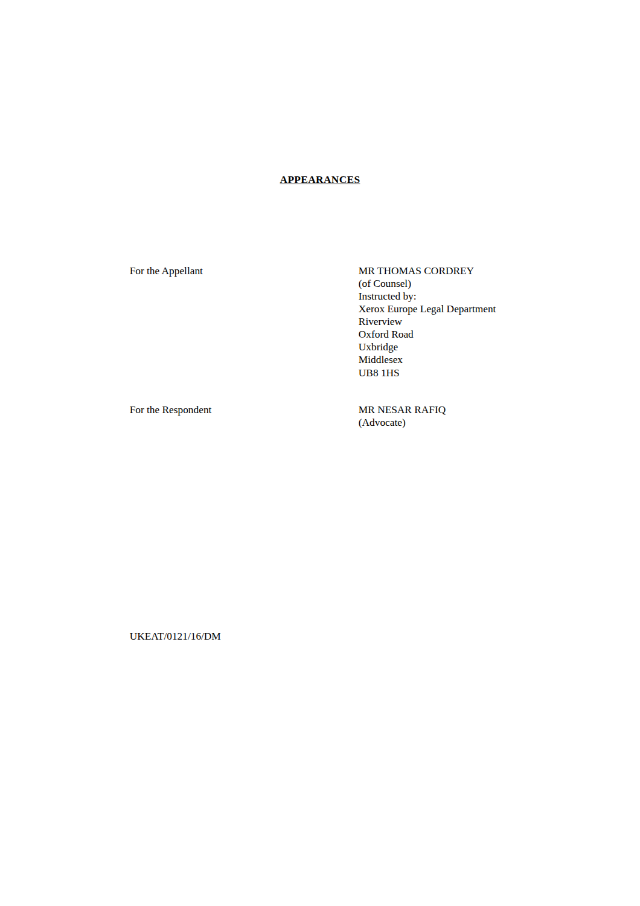APPEARANCES
For the Appellant
MR THOMAS CORDREY
(of Counsel)
Instructed by:
Xerox Europe Legal Department
Riverview
Oxford Road
Uxbridge
Middlesex
UB8 1HS
For the Respondent
MR NESAR RAFIQ
(Advocate)
UKEAT/0121/16/DM